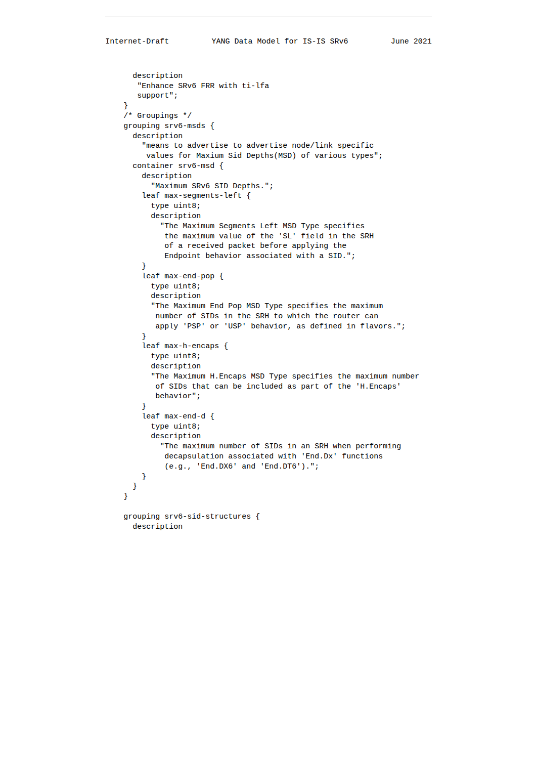Internet-Draft YANG Data Model for IS-IS SRv6 June 2021
      description
       "Enhance SRv6 FRR with ti-lfa
       support";
    }
    /* Groupings */
    grouping srv6-msds {
      description
        "means to advertise to advertise node/link specific
         values for Maxium Sid Depths(MSD) of various types";
      container srv6-msd {
        description
          "Maximum SRv6 SID Depths.";
        leaf max-segments-left {
          type uint8;
          description
            "The Maximum Segments Left MSD Type specifies
             the maximum value of the 'SL' field in the SRH
             of a received packet before applying the
             Endpoint behavior associated with a SID.";
        }
        leaf max-end-pop {
          type uint8;
          description
          "The Maximum End Pop MSD Type specifies the maximum
           number of SIDs in the SRH to which the router can
           apply 'PSP' or 'USP' behavior, as defined in flavors.";
        }
        leaf max-h-encaps {
          type uint8;
          description
          "The Maximum H.Encaps MSD Type specifies the maximum number
           of SIDs that can be included as part of the 'H.Encaps'
           behavior";
        }
        leaf max-end-d {
          type uint8;
          description
            "The maximum number of SIDs in an SRH when performing
             decapsulation associated with 'End.Dx' functions
             (e.g., 'End.DX6' and 'End.DT6').";
        }
      }
    }

    grouping srv6-sid-structures {
      description